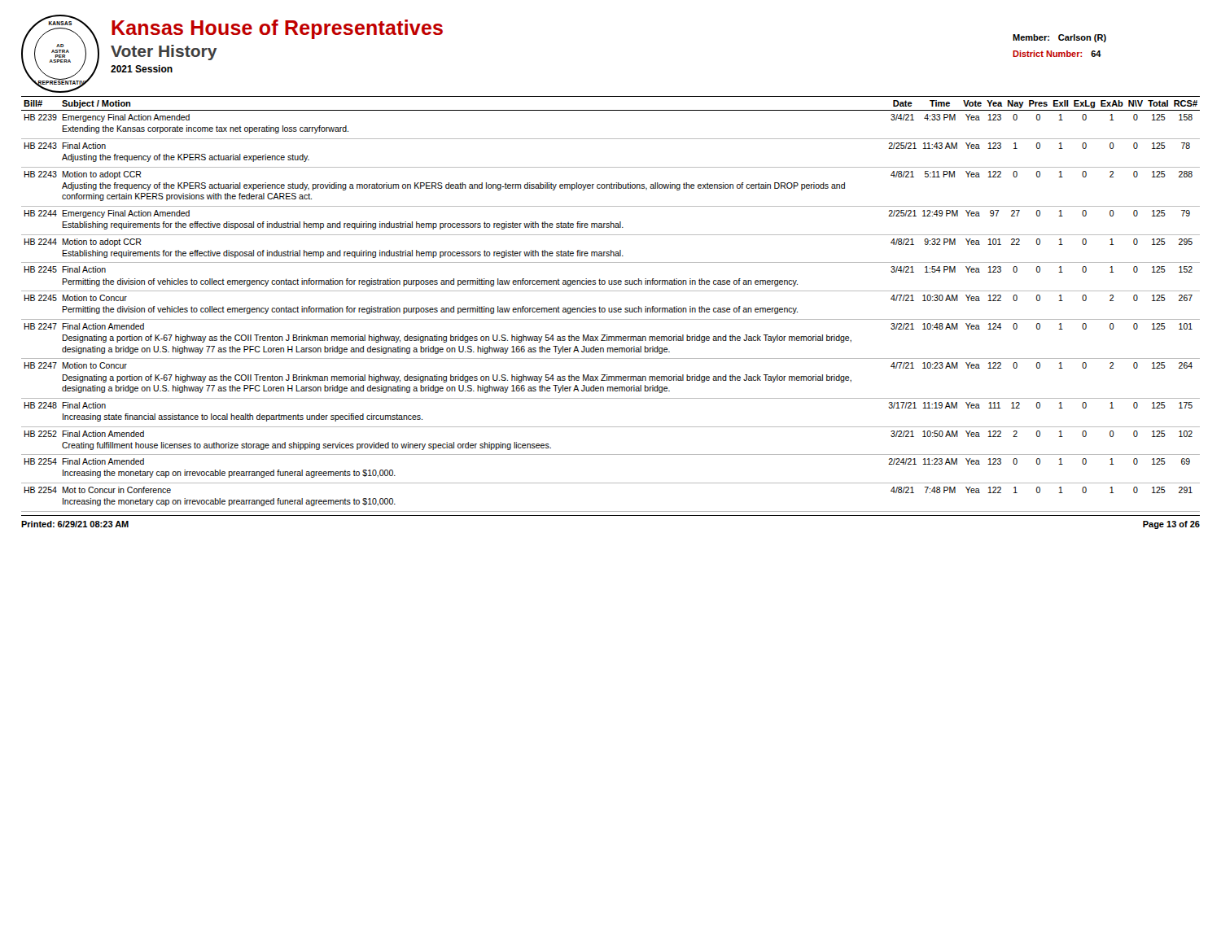KANSAS
AD
ASTRA
PER
ASPERA
OF REPRESENTATIVES
Kansas House of Representatives
Voter History
2021 Session
Member: Carlson (R)
District Number: 64
| Bill# | Subject / Motion | Date | Time | Vote | Yea | Nay | Pres | ExII | ExLg | ExAb | N\V | Total | RCS# |
| --- | --- | --- | --- | --- | --- | --- | --- | --- | --- | --- | --- | --- | --- |
| HB 2239 | Emergency Final Action Amended Extending the Kansas corporate income tax net operating loss carryforward. | 3/4/21 | 4:33 PM | Yea | 123 | 0 | 0 | 1 | 0 | 1 | 0 | 125 | 158 |
| HB 2243 | Final Action Adjusting the frequency of the KPERS actuarial experience study. | 2/25/21 | 11:43 AM | Yea | 123 | 1 | 0 | 1 | 0 | 0 | 0 | 125 | 78 |
| HB 2243 | Motion to adopt CCR Adjusting the frequency of the KPERS actuarial experience study, providing a moratorium on KPERS death and long-term disability employer contributions, allowing the extension of certain DROP periods and conforming certain KPERS provisions with the federal CARES act. | 4/8/21 | 5:11 PM | Yea | 122 | 0 | 0 | 1 | 0 | 2 | 0 | 125 | 288 |
| HB 2244 | Emergency Final Action Amended Establishing requirements for the effective disposal of industrial hemp and requiring industrial hemp processors to register with the state fire marshal. | 2/25/21 | 12:49 PM | Yea | 97 | 27 | 0 | 1 | 0 | 0 | 0 | 125 | 79 |
| HB 2244 | Motion to adopt CCR Establishing requirements for the effective disposal of industrial hemp and requiring industrial hemp processors to register with the state fire marshal. | 4/8/21 | 9:32 PM | Yea | 101 | 22 | 0 | 1 | 0 | 1 | 0 | 125 | 295 |
| HB 2245 | Final Action Permitting the division of vehicles to collect emergency contact information for registration purposes and permitting law enforcement agencies to use such information in the case of an emergency. | 3/4/21 | 1:54 PM | Yea | 123 | 0 | 0 | 1 | 0 | 1 | 0 | 125 | 152 |
| HB 2245 | Motion to Concur Permitting the division of vehicles to collect emergency contact information for registration purposes and permitting law enforcement agencies to use such information in the case of an emergency. | 4/7/21 | 10:30 AM | Yea | 122 | 0 | 0 | 1 | 0 | 2 | 0 | 125 | 267 |
| HB 2247 | Final Action Amended Designating a portion of K-67 highway as the COII Trenton J Brinkman memorial highway, designating bridges on U.S. highway 54 as the Max Zimmerman memorial bridge and the Jack Taylor memorial bridge, designating a bridge on U.S. highway 77 as the PFC Loren H Larson bridge and designating a bridge on U.S. highway 166 as the Tyler A Juden memorial bridge. | 3/2/21 | 10:48 AM | Yea | 124 | 0 | 0 | 1 | 0 | 0 | 0 | 125 | 101 |
| HB 2247 | Motion to Concur Designating a portion of K-67 highway as the COII Trenton J Brinkman memorial highway, designating bridges on U.S. highway 54 as the Max Zimmerman memorial bridge and the Jack Taylor memorial bridge, designating a bridge on U.S. highway 77 as the PFC Loren H Larson bridge and designating a bridge on U.S. highway 166 as the Tyler A Juden memorial bridge. | 4/7/21 | 10:23 AM | Yea | 122 | 0 | 0 | 1 | 0 | 2 | 0 | 125 | 264 |
| HB 2248 | Final Action Increasing state financial assistance to local health departments under specified circumstances. | 3/17/21 | 11:19 AM | Yea | 111 | 12 | 0 | 1 | 0 | 1 | 0 | 125 | 175 |
| HB 2252 | Final Action Amended Creating fulfillment house licenses to authorize storage and shipping services provided to winery special order shipping licensees. | 3/2/21 | 10:50 AM | Yea | 122 | 2 | 0 | 1 | 0 | 0 | 0 | 125 | 102 |
| HB 2254 | Final Action Amended Increasing the monetary cap on irrevocable prearranged funeral agreements to $10,000. | 2/24/21 | 11:23 AM | Yea | 123 | 0 | 0 | 1 | 0 | 1 | 0 | 125 | 69 |
| HB 2254 | Mot to Concur in Conference Increasing the monetary cap on irrevocable prearranged funeral agreements to $10,000. | 4/8/21 | 7:48 PM | Yea | 122 | 1 | 0 | 1 | 0 | 1 | 0 | 125 | 291 |
Printed: 6/29/21 08:23 AM
Page 13 of 26